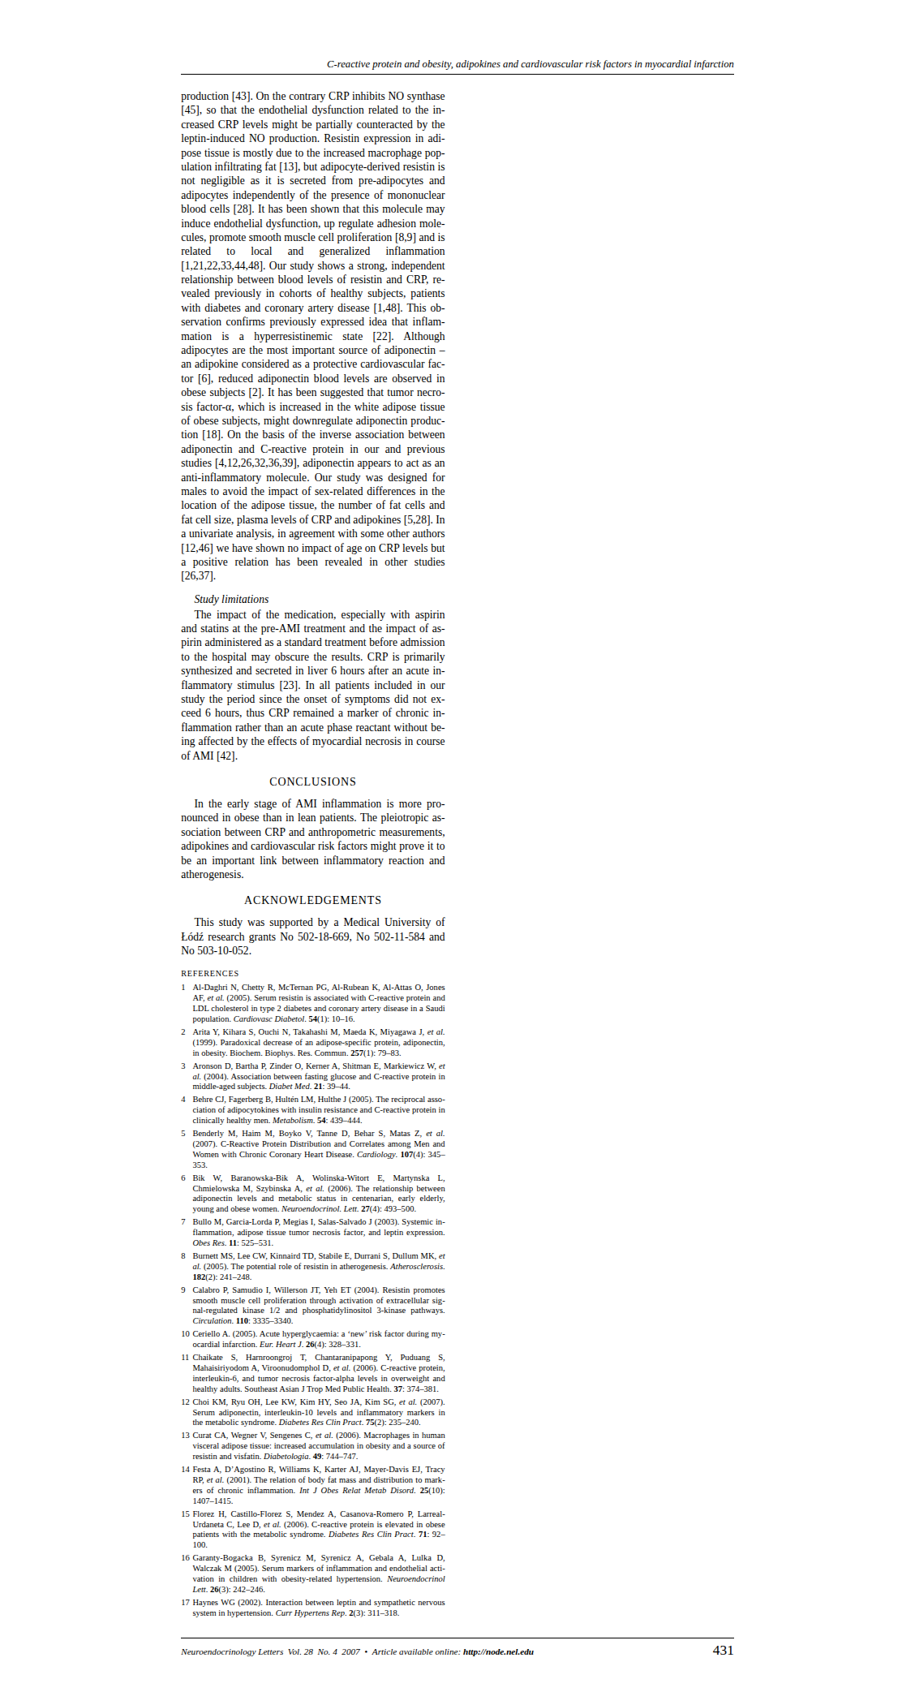C-reactive protein and obesity, adipokines and cardiovascular risk factors in myocardial infarction
production [43]. On the contrary CRP inhibits NO synthase [45], so that the endothelial dysfunction related to the increased CRP levels might be partially counteracted by the leptin-induced NO production. Resistin expression in adipose tissue is mostly due to the increased macrophage population infiltrating fat [13], but adipocyte-derived resistin is not negligible as it is secreted from pre-adipocytes and adipocytes independently of the presence of mononuclear blood cells [28]. It has been shown that this molecule may induce endothelial dysfunction, up regulate adhesion molecules, promote smooth muscle cell proliferation [8,9] and is related to local and generalized inflammation [1,21,22,33,44,48]. Our study shows a strong, independent relationship between blood levels of resistin and CRP, revealed previously in cohorts of healthy subjects, patients with diabetes and coronary artery disease [1,48]. This observation confirms previously expressed idea that inflammation is a hyperresistinemic state [22]. Although adipocytes are the most important source of adiponectin – an adipokine considered as a protective cardiovascular factor [6], reduced adiponectin blood levels are observed in obese subjects [2]. It has been suggested that tumor necrosis factor-α, which is increased in the white adipose tissue of obese subjects, might downregulate adiponectin production [18]. On the basis of the inverse association between adiponectin and C-reactive protein in our and previous studies [4,12,26,32,36,39], adiponectin appears to act as an anti-inflammatory molecule. Our study was designed for males to avoid the impact of sex-related differences in the location of the adipose tissue, the number of fat cells and fat cell size, plasma levels of CRP and adipokines [5,28]. In a univariate analysis, in agreement with some other authors [12,46] we have shown no impact of age on CRP levels but a positive relation has been revealed in other studies [26,37].
Study limitations
The impact of the medication, especially with aspirin and statins at the pre-AMI treatment and the impact of aspirin administered as a standard treatment before admission to the hospital may obscure the results. CRP is primarily synthesized and secreted in liver 6 hours after an acute inflammatory stimulus [23]. In all patients included in our study the period since the onset of symptoms did not exceed 6 hours, thus CRP remained a marker of chronic inflammation rather than an acute phase reactant without being affected by the effects of myocardial necrosis in course of AMI [42].
Conclusions
In the early stage of AMI inflammation is more pronounced in obese than in lean patients. The pleiotropic association between CRP and anthropometric measurements, adipokines and cardiovascular risk factors might prove it to be an important link between inflammatory reaction and atherogenesis.
Acknowledgements
This study was supported by a Medical University of Łódź research grants No 502-18-669, No 502-11-584 and No 503-10-052.
References
1 Al-Daghri N, Chetty R, McTernan PG, Al-Rubean K, Al-Attas O, Jones AF, et al. (2005). Serum resistin is associated with C-reactive protein and LDL cholesterol in type 2 diabetes and coronary artery disease in a Saudi population. Cardiovasc Diabetol. 54(1): 10–16.
2 Arita Y, Kihara S, Ouchi N, Takahashi M, Maeda K, Miyagawa J, et al. (1999). Paradoxical decrease of an adipose-specific protein, adiponectin, in obesity. Biochem. Biophys. Res. Commun. 257(1): 79–83.
3 Aronson D, Bartha P, Zinder O, Kerner A, Shitman E, Markiewicz W, et al. (2004). Association between fasting glucose and C-reactive protein in middle-aged subjects. Diabet Med. 21: 39–44.
4 Behre CJ, Fagerberg B, Hultén LM, Hulthe J (2005). The reciprocal association of adipocytokines with insulin resistance and C-reactive protein in clinically healthy men. Metabolism. 54: 439–444.
5 Benderly M, Haim M, Boyko V, Tanne D, Behar S, Matas Z, et al. (2007). C-Reactive Protein Distribution and Correlates among Men and Women with Chronic Coronary Heart Disease. Cardiology. 107(4): 345–353.
6 Bik W, Baranowska-Bik A, Wolinska-Witort E, Martynska L, Chmielowska M, Szybinska A, et al. (2006). The relationship between adiponectin levels and metabolic status in centenarian, early elderly, young and obese women. Neuroendocrinol. Lett. 27(4): 493–500.
7 Bullo M, Garcia-Lorda P, Megias I, Salas-Salvado J (2003). Systemic inflammation, adipose tissue tumor necrosis factor, and leptin expression. Obes Res. 11: 525–531.
8 Burnett MS, Lee CW, Kinnaird TD, Stabile E, Durrani S, Dullum MK, et al. (2005). The potential role of resistin in atherogenesis. Atherosclerosis. 182(2): 241–248.
9 Calabro P, Samudio I, Willerson JT, Yeh ET (2004). Resistin promotes smooth muscle cell proliferation through activation of extracellular signal-regulated kinase 1/2 and phosphatidylinositol 3-kinase pathways. Circulation. 110: 3335–3340.
10 Ceriello A. (2005). Acute hyperglycaemia: a ‘new’ risk factor during myocardial infarction. Eur. Heart J. 26(4): 328–331.
11 Chaikate S, Harnroongroj T, Chantaranipapong Y, Puduang S, Mahaisiriyodom A, Viroonudomphol D, et al. (2006). C-reactive protein, interleukin-6, and tumor necrosis factor-alpha levels in overweight and healthy adults. Southeast Asian J Trop Med Public Health. 37: 374–381.
12 Choi KM, Ryu OH, Lee KW, Kim HY, Seo JA, Kim SG, et al. (2007). Serum adiponectin, interleukin-10 levels and inflammatory markers in the metabolic syndrome. Diabetes Res Clin Pract. 75(2): 235–240.
13 Curat CA, Wegner V, Sengenes C, et al. (2006). Macrophages in human visceral adipose tissue: increased accumulation in obesity and a source of resistin and visfatin. Diabetologia. 49: 744–747.
14 Festa A, D’Agostino R, Williams K, Karter AJ, Mayer-Davis EJ, Tracy RP, et al. (2001). The relation of body fat mass and distribution to markers of chronic inflammation. Int J Obes Relat Metab Disord. 25(10): 1407–1415.
15 Florez H, Castillo-Florez S, Mendez A, Casanova-Romero P, Larreal-Urdaneta C, Lee D, et al. (2006). C-reactive protein is elevated in obese patients with the metabolic syndrome. Diabetes Res Clin Pract. 71: 92–100.
16 Garanty-Bogacka B, Syrenicz M, Syrenicz A, Gebala A, Lulka D, Walczak M (2005). Serum markers of inflammation and endothelial activation in children with obesity-related hypertension. Neuroendocrinol Lett. 26(3): 242–246.
17 Haynes WG (2002). Interaction between leptin and sympathetic nervous system in hypertension. Curr Hypertens Rep. 2(3): 311–318.
Neuroendocrinology Letters Vol. 28 No. 4 2007 • Article available online: http://node.nel.edu
431